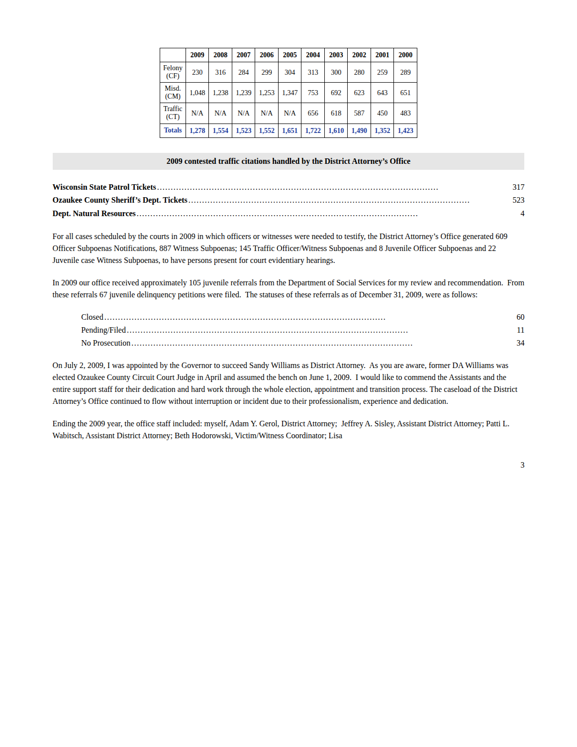| | 2009 | 2008 | 2007 | 2006 | 2005 | 2004 | 2003 | 2002 | 2001 | 2000 |
| --- | --- | --- | --- | --- | --- | --- | --- | --- | --- | --- |
| Felony (CF) | 230 | 316 | 284 | 299 | 304 | 313 | 300 | 280 | 259 | 289 |
| Misd. (CM) | 1,048 | 1,238 | 1,239 | 1,253 | 1,347 | 753 | 692 | 623 | 643 | 651 |
| Traffic (CT) | N/A | N/A | N/A | N/A | N/A | 656 | 618 | 587 | 450 | 483 |
| Totals | 1,278 | 1,554 | 1,523 | 1,552 | 1,651 | 1,722 | 1,610 | 1,490 | 1,352 | 1,423 |
2009 contested traffic citations handled by the District Attorney’s Office
Wisconsin State Patrol Tickets ....................................................................................................... 317
Ozaukee County Sheriff’s Dept. Tickets ....................................................................................................... 523
Dept. Natural Resources ....................................................................................................... 4
For all cases scheduled by the courts in 2009 in which officers or witnesses were needed to testify, the District Attorney’s Office generated 609 Officer Subpoenas Notifications, 887 Witness Subpoenas; 145 Traffic Officer/Witness Subpoenas and 8 Juvenile Officer Subpoenas and 22 Juvenile case Witness Subpoenas, to have persons present for court evidentiary hearings.
In 2009 our office received approximately 105 juvenile referrals from the Department of Social Services for my review and recommendation. From these referrals 67 juvenile delinquency petitions were filed. The statuses of these referrals as of December 31, 2009, were as follows:
Closed ....................................................................................................... 60
Pending/Filed ....................................................................................................... 11
No Prosecution ....................................................................................................... 34
On July 2, 2009, I was appointed by the Governor to succeed Sandy Williams as District Attorney. As you are aware, former DA Williams was elected Ozaukee County Circuit Court Judge in April and assumed the bench on June 1, 2009. I would like to commend the Assistants and the entire support staff for their dedication and hard work through the whole election, appointment and transition process. The caseload of the District Attorney’s Office continued to flow without interruption or incident due to their professionalism, experience and dedication.
Ending the 2009 year, the office staff included: myself, Adam Y. Gerol, District Attorney; Jeffrey A. Sisley, Assistant District Attorney; Patti L. Wabitsch, Assistant District Attorney; Beth Hodorowski, Victim/Witness Coordinator; Lisa
3